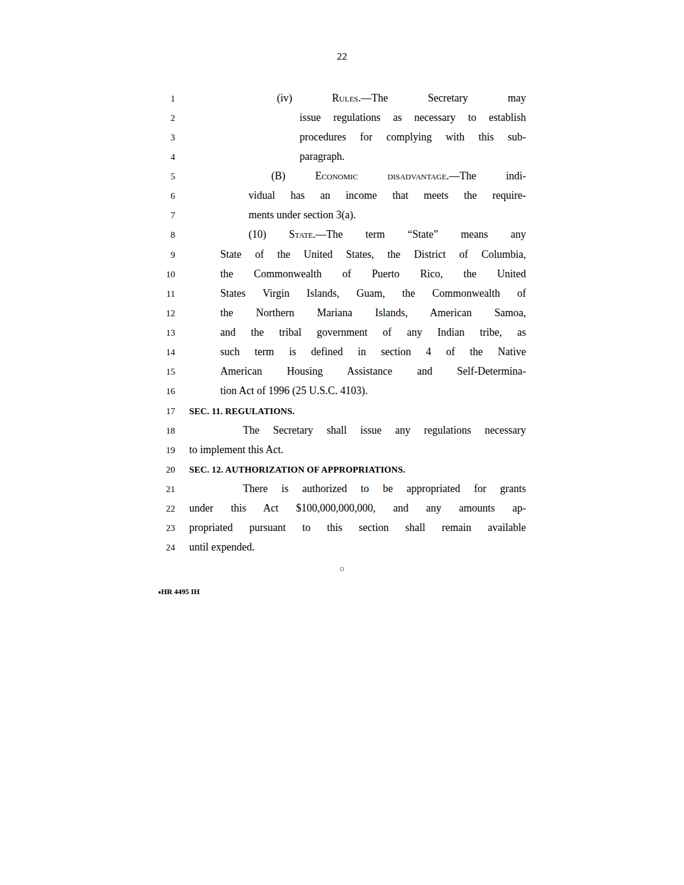22
(iv) Rules.—The Secretary may
issue regulations as necessary to establish
procedures for complying with this sub-
paragraph.
(B) Economic disadvantage.—The indi-
vidual has an income that meets the require-
ments under section 3(a).
(10) State.—The term “State” means any
State of the United States, the District of Columbia,
the Commonwealth of Puerto Rico, the United
States Virgin Islands, Guam, the Commonwealth of
the Northern Mariana Islands, American Samoa,
and the tribal government of any Indian tribe, as
such term is defined in section 4 of the Native
American Housing Assistance and Self-Determina-
tion Act of 1996 (25 U.S.C. 4103).
SEC. 11. REGULATIONS.
The Secretary shall issue any regulations necessary
to implement this Act.
SEC. 12. AUTHORIZATION OF APPROPRIATIONS.
There is authorized to be appropriated for grants
under this Act $100,000,000,000, and any amounts ap-
propriated pursuant to this section shall remain available
until expended.
○
•HR 4495 IH